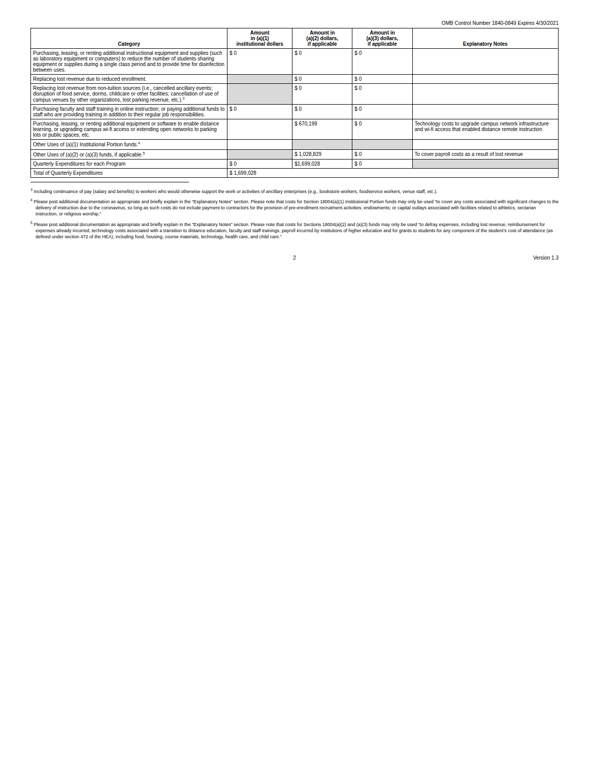OMB Control Number 1840-0849 Expires 4/30/2021
| Category | Amount in (a)(1) institutional dollars | Amount in (a)(2) dollars, if applicable | Amount in (a)(3) dollars, if applicable | Explanatory Notes |
| --- | --- | --- | --- | --- |
| Purchasing, leasing, or renting additional instructional equipment and supplies (such as laboratory equipment or computers) to reduce the number of students sharing equipment or supplies during a single class period and to provide time for disinfection between uses. | $ 0 | $ 0 | $ 0 | |
| Replacing lost revenue due to reduced enrollment. | | $ 0 | $ 0 | |
| Replacing lost revenue from non-tuition sources (i.e., cancelled ancillary events; disruption of food service, dorms, childcare or other facilities; cancellation of use of campus venues by other organizations, lost parking revenue, etc.). 3 | | $ 0 | $ 0 | |
| Purchasing faculty and staff training in online instruction; or paying additional funds to staff who are providing training in addition to their regular job responsibilities. | $ 0 | $ 0 | $ 0 | |
| Purchasing, leasing, or renting additional equipment or software to enable distance learning, or upgrading campus wi-fi access or extending open networks to parking lots or public spaces, etc. | | $ 670,199 | $ 0 | Technology costs to upgrade campus network infrastructure and wi-fi access that enabled distance remote instruction |
| Other Uses of (a)(1) Institutional Portion funds. 4 | | | | |
| Other Uses of (a)(2) or (a)(3) funds, if applicable. 5 | | $ 1,028,829 | $ 0 | To cover payroll costs as a result of lost revenue |
| Quarterly Expenditures for each Program | $ 0 | $1,699,028 | $ 0 | |
| Total of Quarterly Expenditures | $ 1,699,028 |
3 Including continuance of pay (salary and benefits) to workers who would otherwise support the work or activities of ancillary enterprises (e.g., bookstore workers, foodservice workers, venue staff, etc.).
4 Please post additional documentation as appropriate and briefly explain in the “Explanatory Notes” section. Please note that costs for Section 18004(a)(1) Institutional Portion funds may only be used “to cover any costs associated with significant changes to the delivery of instruction due to the coronavirus, so long as such costs do not include payment to contractors for the provision of pre-enrollment recruitment activities; endowments; or capital outlays associated with facilities related to athletics, sectarian instruction, or religious worship.”
5 Please post additional documentation as appropriate and briefly explain in the “Explanatory Notes” section. Please note that costs for Sections 18004(a)(2) and (a)(3) funds may only be used “to defray expenses, including lost revenue, reimbursement for expenses already incurred, technology costs associated with a transition to distance education, faculty and staff trainings, payroll incurred by institutions of higher education and for grants to students for any component of the student’s cost of attendance (as defined under section 472 of the HEA), including food, housing, course materials, technology, health care, and child care.”
2
Version 1.3